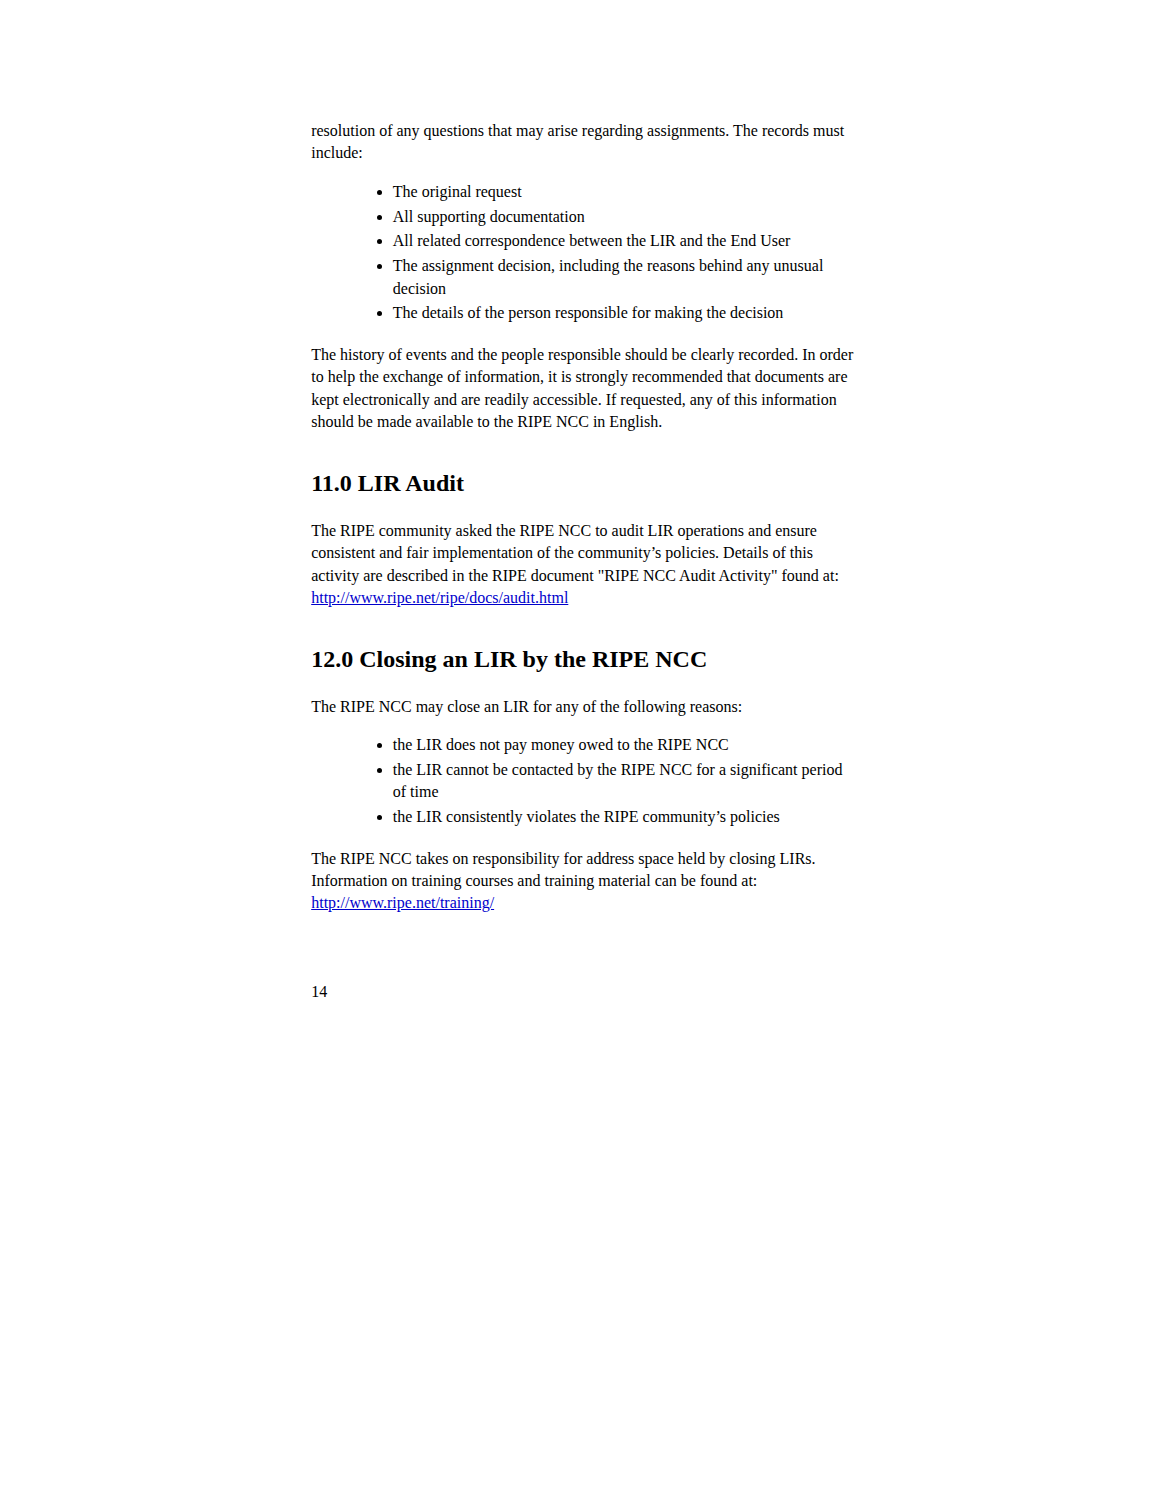resolution of any questions that may arise regarding assignments. The records must include:
The original request
All supporting documentation
All related correspondence between the LIR and the End User
The assignment decision, including the reasons behind any unusual decision
The details of the person responsible for making the decision
The history of events and the people responsible should be clearly recorded. In order to help the exchange of information, it is strongly recommended that documents are kept electronically and are readily accessible. If requested, any of this information should be made available to the RIPE NCC in English.
11.0 LIR Audit
The RIPE community asked the RIPE NCC to audit LIR operations and ensure consistent and fair implementation of the community’s policies. Details of this activity are described in the RIPE document "RIPE NCC Audit Activity" found at:
http://www.ripe.net/ripe/docs/audit.html
12.0 Closing an LIR by the RIPE NCC
The RIPE NCC may close an LIR for any of the following reasons:
the LIR does not pay money owed to the RIPE NCC
the LIR cannot be contacted by the RIPE NCC for a significant period of time
the LIR consistently violates the RIPE community’s policies
The RIPE NCC takes on responsibility for address space held by closing LIRs.
Information on training courses and training material can be found at:
http://www.ripe.net/training/
14